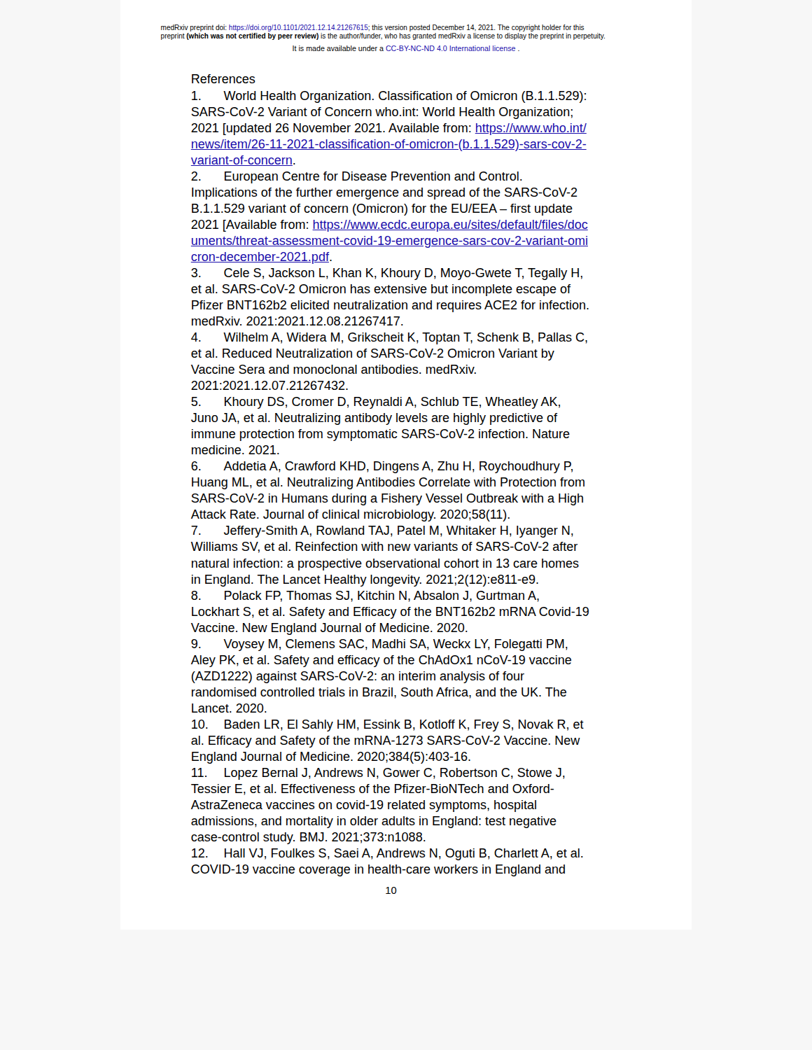medRxiv preprint doi: https://doi.org/10.1101/2021.12.14.21267615; this version posted December 14, 2021. The copyright holder for this
preprint (which was not certified by peer review) is the author/funder, who has granted medRxiv a license to display the preprint in perpetuity.
It is made available under a CC-BY-NC-ND 4.0 International license .
References
1. World Health Organization. Classification of Omicron (B.1.1.529): SARS-CoV-2 Variant of Concern who.int: World Health Organization; 2021 [updated 26 November 2021. Available from: https://www.who.int/news/item/26-11-2021-classification-of-omicron-(b.1.1.529)-sars-cov-2-variant-of-concern.
2. European Centre for Disease Prevention and Control. Implications of the further emergence and spread of the SARS-CoV-2 B.1.1.529 variant of concern (Omicron) for the EU/EEA – first update 2021 [Available from: https://www.ecdc.europa.eu/sites/default/files/documents/threat-assessment-covid-19-emergence-sars-cov-2-variant-omicron-december-2021.pdf.
3. Cele S, Jackson L, Khan K, Khoury D, Moyo-Gwete T, Tegally H, et al. SARS-CoV-2 Omicron has extensive but incomplete escape of Pfizer BNT162b2 elicited neutralization and requires ACE2 for infection. medRxiv. 2021:2021.12.08.21267417.
4. Wilhelm A, Widera M, Grikscheit K, Toptan T, Schenk B, Pallas C, et al. Reduced Neutralization of SARS-CoV-2 Omicron Variant by Vaccine Sera and monoclonal antibodies. medRxiv. 2021:2021.12.07.21267432.
5. Khoury DS, Cromer D, Reynaldi A, Schlub TE, Wheatley AK, Juno JA, et al. Neutralizing antibody levels are highly predictive of immune protection from symptomatic SARS-CoV-2 infection. Nature medicine. 2021.
6. Addetia A, Crawford KHD, Dingens A, Zhu H, Roychoudhury P, Huang ML, et al. Neutralizing Antibodies Correlate with Protection from SARS-CoV-2 in Humans during a Fishery Vessel Outbreak with a High Attack Rate. Journal of clinical microbiology. 2020;58(11).
7. Jeffery-Smith A, Rowland TAJ, Patel M, Whitaker H, Iyanger N, Williams SV, et al. Reinfection with new variants of SARS-CoV-2 after natural infection: a prospective observational cohort in 13 care homes in England. The Lancet Healthy longevity. 2021;2(12):e811-e9.
8. Polack FP, Thomas SJ, Kitchin N, Absalon J, Gurtman A, Lockhart S, et al. Safety and Efficacy of the BNT162b2 mRNA Covid-19 Vaccine. New England Journal of Medicine. 2020.
9. Voysey M, Clemens SAC, Madhi SA, Weckx LY, Folegatti PM, Aley PK, et al. Safety and efficacy of the ChAdOx1 nCoV-19 vaccine (AZD1222) against SARS-CoV-2: an interim analysis of four randomised controlled trials in Brazil, South Africa, and the UK. The Lancet. 2020.
10. Baden LR, El Sahly HM, Essink B, Kotloff K, Frey S, Novak R, et al. Efficacy and Safety of the mRNA-1273 SARS-CoV-2 Vaccine. New England Journal of Medicine. 2020;384(5):403-16.
11. Lopez Bernal J, Andrews N, Gower C, Robertson C, Stowe J, Tessier E, et al. Effectiveness of the Pfizer-BioNTech and Oxford-AstraZeneca vaccines on covid-19 related symptoms, hospital admissions, and mortality in older adults in England: test negative case-control study. BMJ. 2021;373:n1088.
12. Hall VJ, Foulkes S, Saei A, Andrews N, Oguti B, Charlett A, et al. COVID-19 vaccine coverage in health-care workers in England and
10